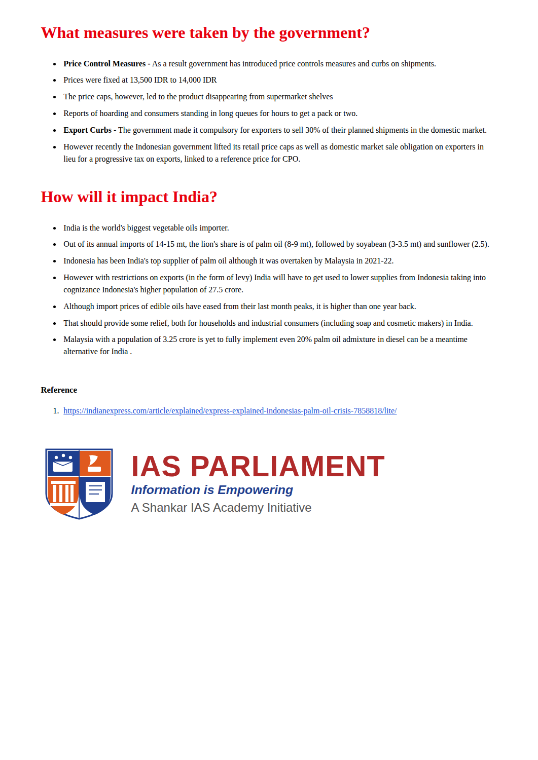What measures were taken by the government?
Price Control Measures - As a result government has introduced price controls measures and curbs on shipments.
Prices were fixed at 13,500 IDR to 14,000 IDR
The price caps, however, led to the product disappearing from supermarket shelves
Reports of hoarding and consumers standing in long queues for hours to get a pack or two.
Export Curbs - The government made it compulsory for exporters to sell 30% of their planned shipments in the domestic market.
However recently the Indonesian government lifted its retail price caps as well as domestic market sale obligation on exporters in lieu for a progressive tax on exports, linked to a reference price for CPO.
How will it impact India?
India is the world's biggest vegetable oils importer.
Out of its annual imports of 14-15 mt, the lion's share is of palm oil (8-9 mt), followed by soyabean (3-3.5 mt) and sunflower (2.5).
Indonesia has been India's top supplier of palm oil although it was overtaken by Malaysia in 2021-22.
However with restrictions on exports (in the form of levy) India will have to get used to lower supplies from Indonesia taking into cognizance Indonesia's higher population of 27.5 crore.
Although import prices of edible oils have eased from their last month peaks, it is higher than one year back.
That should provide some relief, both for households and industrial consumers (including soap and cosmetic makers) in India.
Malaysia with a population of 3.25 crore is yet to fully implement even 20% palm oil admixture in diesel can be a meantime alternative for India .
Reference
https://indianexpress.com/article/explained/express-explained-indonesias-palm-oil-crisis-7858818/lite/
IAS PARLIAMENT
Information is Empowering
A Shankar IAS Academy Initiative